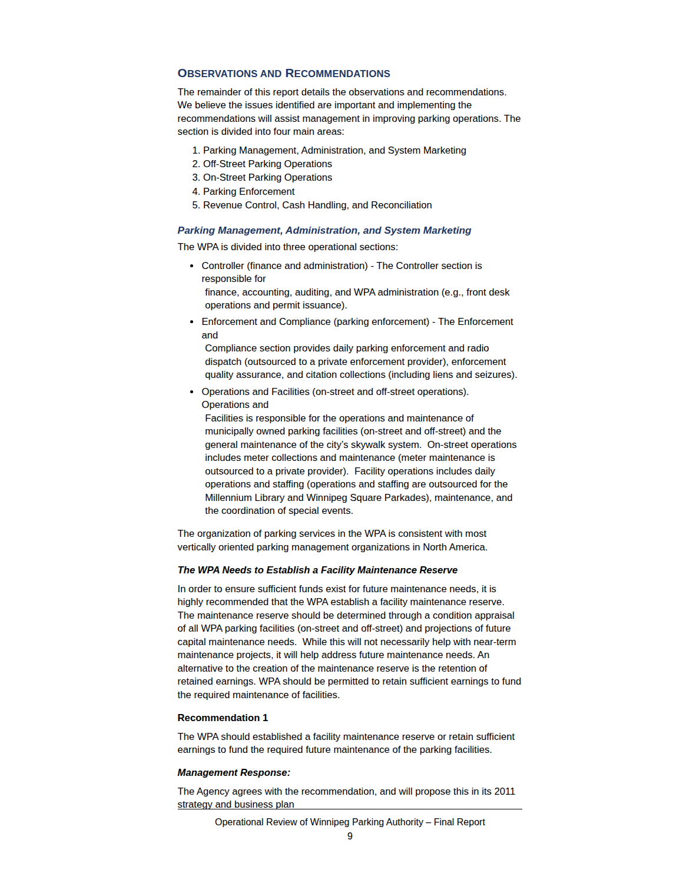OBSERVATIONS AND RECOMMENDATIONS
The remainder of this report details the observations and recommendations. We believe the issues identified are important and implementing the recommendations will assist management in improving parking operations. The section is divided into four main areas:
Parking Management, Administration, and System Marketing
Off-Street Parking Operations
On-Street Parking Operations
Parking Enforcement
Revenue Control, Cash Handling, and Reconciliation
Parking Management, Administration, and System Marketing
The WPA is divided into three operational sections:
Controller (finance and administration) - The Controller section is responsible for finance, accounting, auditing, and WPA administration (e.g., front desk operations and permit issuance).
Enforcement and Compliance (parking enforcement) - The Enforcement and Compliance section provides daily parking enforcement and radio dispatch (outsourced to a private enforcement provider), enforcement quality assurance, and citation collections (including liens and seizures).
Operations and Facilities (on-street and off-street operations). Operations and Facilities is responsible for the operations and maintenance of municipally owned parking facilities (on-street and off-street) and the general maintenance of the city’s skywalk system. On-street operations includes meter collections and maintenance (meter maintenance is outsourced to a private provider). Facility operations includes daily operations and staffing (operations and staffing are outsourced for the Millennium Library and Winnipeg Square Parkades), maintenance, and the coordination of special events.
The organization of parking services in the WPA is consistent with most vertically oriented parking management organizations in North America.
The WPA Needs to Establish a Facility Maintenance Reserve
In order to ensure sufficient funds exist for future maintenance needs, it is highly recommended that the WPA establish a facility maintenance reserve. The maintenance reserve should be determined through a condition appraisal of all WPA parking facilities (on-street and off-street) and projections of future capital maintenance needs. While this will not necessarily help with near-term maintenance projects, it will help address future maintenance needs. An alternative to the creation of the maintenance reserve is the retention of retained earnings. WPA should be permitted to retain sufficient earnings to fund the required maintenance of facilities.
Recommendation 1
The WPA should established a facility maintenance reserve or retain sufficient earnings to fund the required future maintenance of the parking facilities.
Management Response:
The Agency agrees with the recommendation, and will propose this in its 2011 strategy and business plan
Operational Review of Winnipeg Parking Authority – Final Report 9